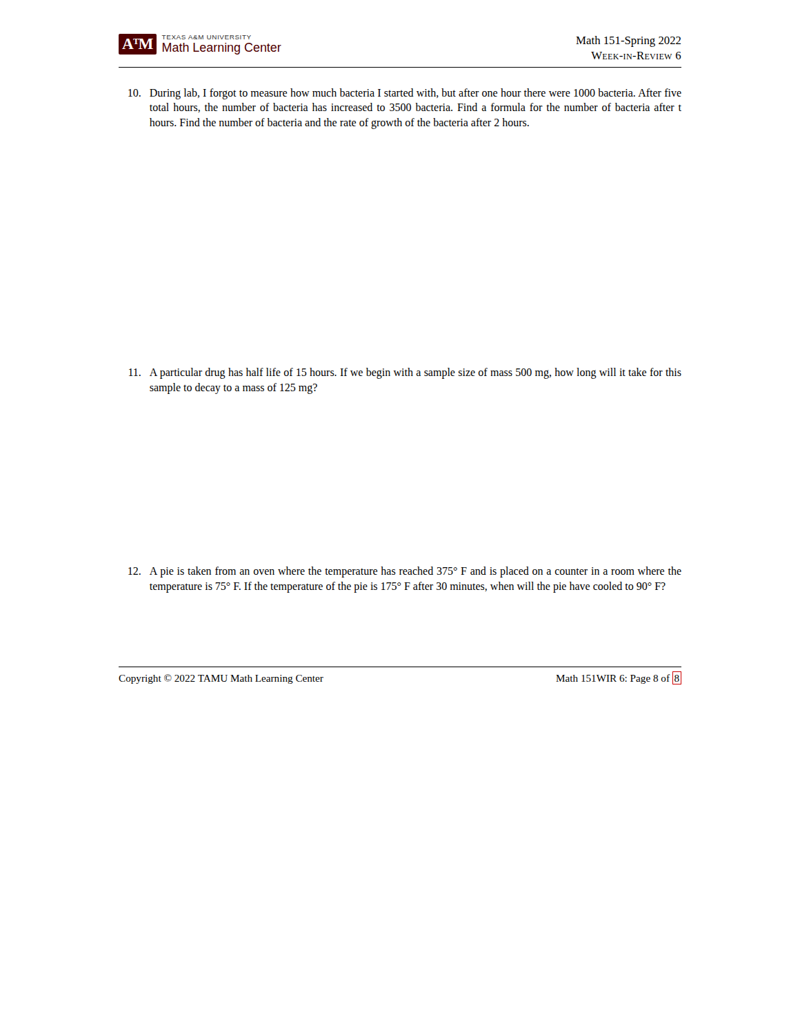ATM
Texas A&M University
Math Learning Center
Math 151-Spring 2022
Week-in-Review 6
10. During lab, I forgot to measure how much bacteria I started with, but after one hour there were 1000 bacteria. After five total hours, the number of bacteria has increased to 3500 bacteria. Find a formula for the number of bacteria after t hours. Find the number of bacteria and the rate of growth of the bacteria after 2 hours.
11. A particular drug has half life of 15 hours. If we begin with a sample size of mass 500 mg, how long will it take for this sample to decay to a mass of 125 mg?
12. A pie is taken from an oven where the temperature has reached 375° F and is placed on a counter in a room where the temperature is 75° F. If the temperature of the pie is 175° F after 30 minutes, when will the pie have cooled to 90° F?
Copyright © 2022 TAMU Math Learning Center
Math 151WIR 6: Page 8 of 8